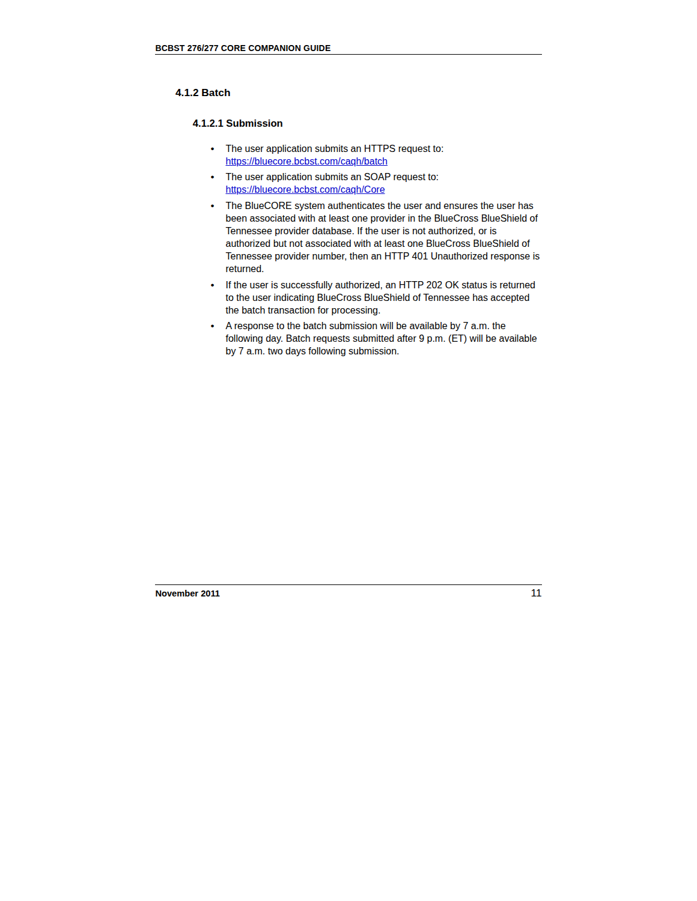BCBST 276/277 CORE COMPANION GUIDE
4.1.2 Batch
4.1.2.1 Submission
The user application submits an HTTPS request to:
https://bluecore.bcbst.com/caqh/batch
The user application submits an SOAP request to:
https://bluecore.bcbst.com/caqh/Core
The BlueCORE system authenticates the user and ensures the user has been associated with at least one provider in the BlueCross BlueShield of Tennessee provider database. If the user is not authorized, or is authorized but not associated with at least one BlueCross BlueShield of Tennessee provider number, then an HTTP 401 Unauthorized response is returned.
If the user is successfully authorized, an HTTP 202 OK status is returned to the user indicating BlueCross BlueShield of Tennessee has accepted the batch transaction for processing.
A response to the batch submission will be available by 7 a.m. the following day. Batch requests submitted after 9 p.m. (ET) will be available by 7 a.m. two days following submission.
November 2011 11